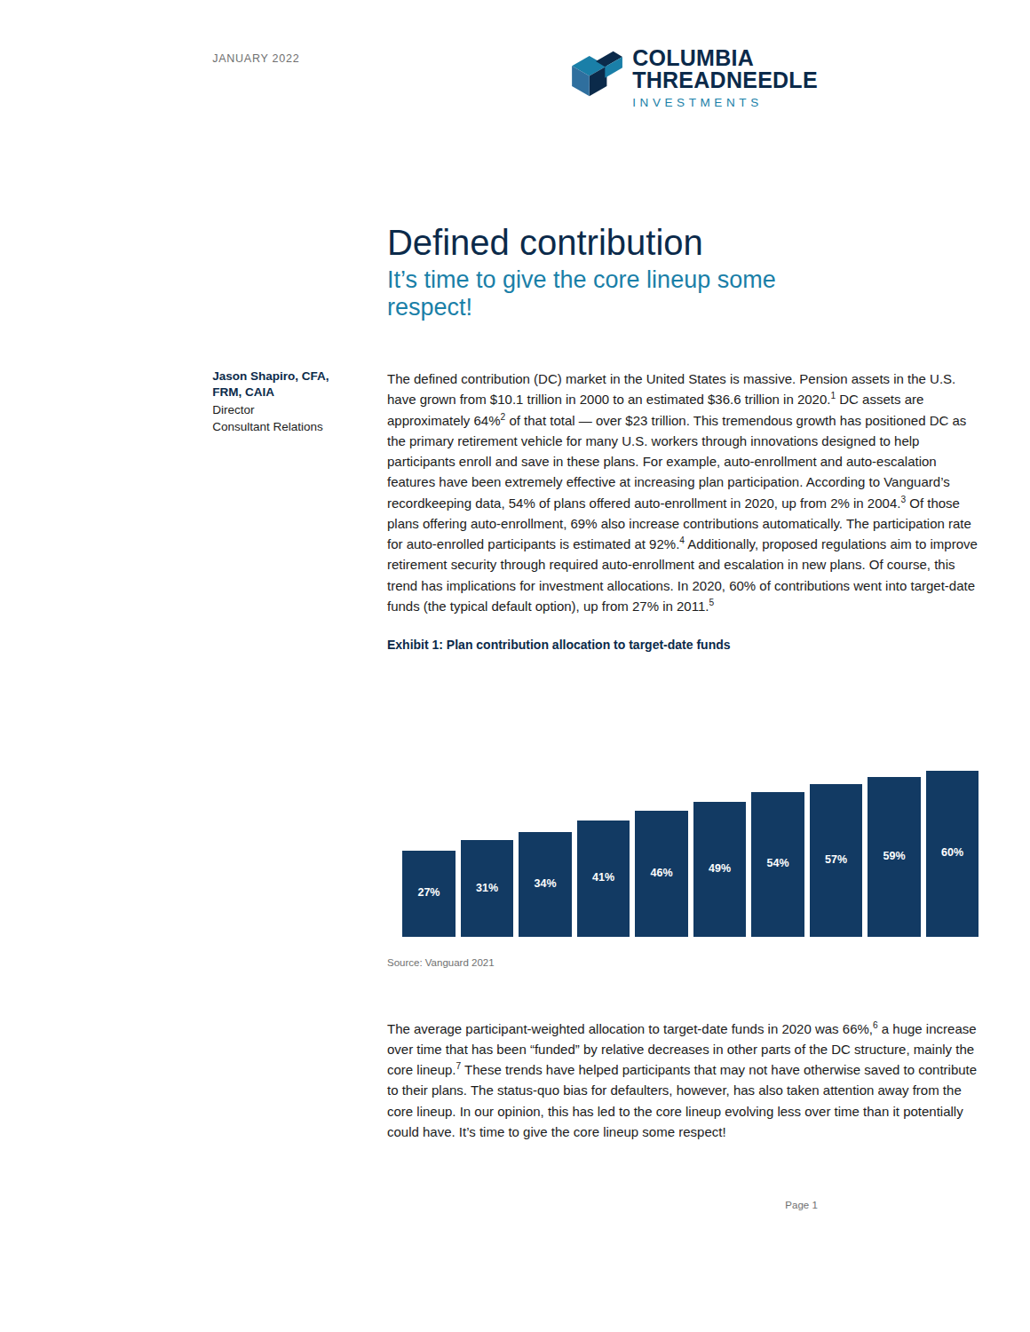January 2022
COLUMBIA THREADNEEDLE INVESTMENTS
Defined contribution It’s time to give the core lineup some respect!
Jason Shapiro, CFA, FRM, CAIA
Director
Consultant Relations
The defined contribution (DC) market in the United States is massive. Pension assets in the U.S. have grown from $10.1 trillion in 2000 to an estimated $36.6 trillion in 2020.1 DC assets are approximately 64%2 of that total — over $23 trillion. This tremendous growth has positioned DC as the primary retirement vehicle for many U.S. workers through innovations designed to help participants enroll and save in these plans. For example, auto-enrollment and auto-escalation features have been extremely effective at increasing plan participation. According to Vanguard’s recordkeeping data, 54% of plans offered auto-enrollment in 2020, up from 2% in 2004.3 Of those plans offering auto-enrollment, 69% also increase contributions automatically. The participation rate for auto-enrolled participants is estimated at 92%.4 Additionally, proposed regulations aim to improve retirement security through required auto-enrollment and escalation in new plans. Of course, this trend has implications for investment allocations. In 2020, 60% of contributions went into target-date funds (the typical default option), up from 27% in 2011.5
Exhibit 1: Plan contribution allocation to target-date funds
27%
31%
34%
41%
46%
49%
54%
57%
59%
60%
Source: Vanguard 2021
The average participant-weighted allocation to target-date funds in 2020 was 66%,6 a huge increase over time that has been “funded” by relative decreases in other parts of the DC structure, mainly the core lineup.7 These trends have helped participants that may not have otherwise saved to contribute to their plans. The status-quo bias for defaulters, however, has also taken attention away from the core lineup. In our opinion, this has led to the core lineup evolving less over time than it potentially could have. It’s time to give the core lineup some respect!
Page 1